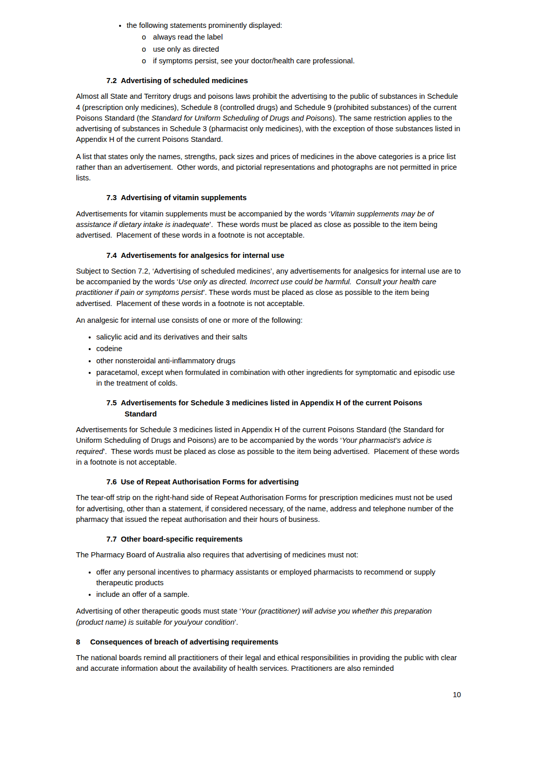the following statements prominently displayed:
always read the label
use only as directed
if symptoms persist, see your doctor/health care professional.
7.2 Advertising of scheduled medicines
Almost all State and Territory drugs and poisons laws prohibit the advertising to the public of substances in Schedule 4 (prescription only medicines), Schedule 8 (controlled drugs) and Schedule 9 (prohibited substances) of the current Poisons Standard (the Standard for Uniform Scheduling of Drugs and Poisons). The same restriction applies to the advertising of substances in Schedule 3 (pharmacist only medicines), with the exception of those substances listed in Appendix H of the current Poisons Standard.
A list that states only the names, strengths, pack sizes and prices of medicines in the above categories is a price list rather than an advertisement. Other words, and pictorial representations and photographs are not permitted in price lists.
7.3 Advertising of vitamin supplements
Advertisements for vitamin supplements must be accompanied by the words ‘Vitamin supplements may be of assistance if dietary intake is inadequate’. These words must be placed as close as possible to the item being advertised. Placement of these words in a footnote is not acceptable.
7.4 Advertisements for analgesics for internal use
Subject to Section 7.2, ‘Advertising of scheduled medicines’, any advertisements for analgesics for internal use are to be accompanied by the words ‘Use only as directed. Incorrect use could be harmful. Consult your health care practitioner if pain or symptoms persist’. These words must be placed as close as possible to the item being advertised. Placement of these words in a footnote is not acceptable.
An analgesic for internal use consists of one or more of the following:
salicylic acid and its derivatives and their salts
codeine
other nonsteroidal anti-inflammatory drugs
paracetamol, except when formulated in combination with other ingredients for symptomatic and episodic use in the treatment of colds.
7.5 Advertisements for Schedule 3 medicines listed in Appendix H of the current Poisons
Standard
Advertisements for Schedule 3 medicines listed in Appendix H of the current Poisons Standard (the Standard for Uniform Scheduling of Drugs and Poisons) are to be accompanied by the words ‘Your pharmacist’s advice is required’. These words must be placed as close as possible to the item being advertised. Placement of these words in a footnote is not acceptable.
7.6 Use of Repeat Authorisation Forms for advertising
The tear-off strip on the right-hand side of Repeat Authorisation Forms for prescription medicines must not be used for advertising, other than a statement, if considered necessary, of the name, address and telephone number of the pharmacy that issued the repeat authorisation and their hours of business.
7.7 Other board-specific requirements
The Pharmacy Board of Australia also requires that advertising of medicines must not:
offer any personal incentives to pharmacy assistants or employed pharmacists to recommend or supply therapeutic products
include an offer of a sample.
Advertising of other therapeutic goods must state ‘Your (practitioner) will advise you whether this preparation (product name) is suitable for you/your condition’.
8 Consequences of breach of advertising requirements
The national boards remind all practitioners of their legal and ethical responsibilities in providing the public with clear and accurate information about the availability of health services. Practitioners are also reminded
10